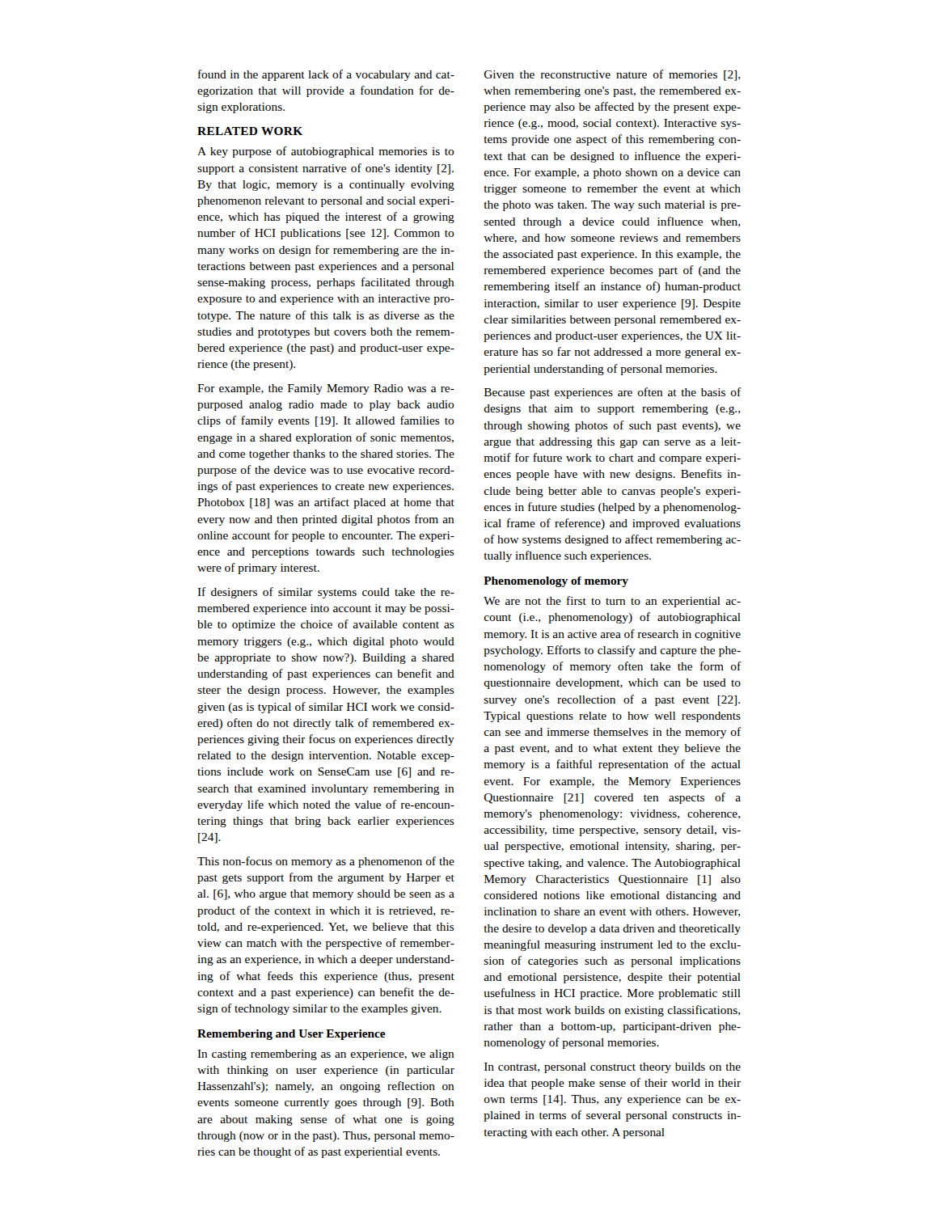found in the apparent lack of a vocabulary and categorization that will provide a foundation for design explorations.
Related Work
A key purpose of autobiographical memories is to support a consistent narrative of one's identity [2]. By that logic, memory is a continually evolving phenomenon relevant to personal and social experience, which has piqued the interest of a growing number of HCI publications [see 12]. Common to many works on design for remembering are the interactions between past experiences and a personal sense-making process, perhaps facilitated through exposure to and experience with an interactive prototype. The nature of this talk is as diverse as the studies and prototypes but covers both the remembered experience (the past) and product-user experience (the present).
For example, the Family Memory Radio was a repurposed analog radio made to play back audio clips of family events [19]. It allowed families to engage in a shared exploration of sonic mementos, and come together thanks to the shared stories. The purpose of the device was to use evocative recordings of past experiences to create new experiences. Photobox [18] was an artifact placed at home that every now and then printed digital photos from an online account for people to encounter. The experience and perceptions towards such technologies were of primary interest.
If designers of similar systems could take the remembered experience into account it may be possible to optimize the choice of available content as memory triggers (e.g., which digital photo would be appropriate to show now?). Building a shared understanding of past experiences can benefit and steer the design process. However, the examples given (as is typical of similar HCI work we considered) often do not directly talk of remembered experiences giving their focus on experiences directly related to the design intervention. Notable exceptions include work on SenseCam use [6] and research that examined involuntary remembering in everyday life which noted the value of re-encountering things that bring back earlier experiences [24].
This non-focus on memory as a phenomenon of the past gets support from the argument by Harper et al. [6], who argue that memory should be seen as a product of the context in which it is retrieved, retold, and re-experienced. Yet, we believe that this view can match with the perspective of remembering as an experience, in which a deeper understanding of what feeds this experience (thus, present context and a past experience) can benefit the design of technology similar to the examples given.
Remembering and User Experience
In casting remembering as an experience, we align with thinking on user experience (in particular Hassenzahl's); namely, an ongoing reflection on events someone currently goes through [9]. Both are about making sense of what one is going through (now or in the past). Thus, personal memories can be thought of as past experiential events.
Given the reconstructive nature of memories [2], when remembering one's past, the remembered experience may also be affected by the present experience (e.g., mood, social context). Interactive systems provide one aspect of this remembering context that can be designed to influence the experience. For example, a photo shown on a device can trigger someone to remember the event at which the photo was taken. The way such material is presented through a device could influence when, where, and how someone reviews and remembers the associated past experience. In this example, the remembered experience becomes part of (and the remembering itself an instance of) human-product interaction, similar to user experience [9]. Despite clear similarities between personal remembered experiences and product-user experiences, the UX literature has so far not addressed a more general experiential understanding of personal memories.
Because past experiences are often at the basis of designs that aim to support remembering (e.g., through showing photos of such past events), we argue that addressing this gap can serve as a leitmotif for future work to chart and compare experiences people have with new designs. Benefits include being better able to canvas people's experiences in future studies (helped by a phenomenological frame of reference) and improved evaluations of how systems designed to affect remembering actually influence such experiences.
Phenomenology of memory
We are not the first to turn to an experiential account (i.e., phenomenology) of autobiographical memory. It is an active area of research in cognitive psychology. Efforts to classify and capture the phenomenology of memory often take the form of questionnaire development, which can be used to survey one's recollection of a past event [22]. Typical questions relate to how well respondents can see and immerse themselves in the memory of a past event, and to what extent they believe the memory is a faithful representation of the actual event. For example, the Memory Experiences Questionnaire [21] covered ten aspects of a memory's phenomenology: vividness, coherence, accessibility, time perspective, sensory detail, visual perspective, emotional intensity, sharing, perspective taking, and valence. The Autobiographical Memory Characteristics Questionnaire [1] also considered notions like emotional distancing and inclination to share an event with others. However, the desire to develop a data driven and theoretically meaningful measuring instrument led to the exclusion of categories such as personal implications and emotional persistence, despite their potential usefulness in HCI practice. More problematic still is that most work builds on existing classifications, rather than a bottom-up, participant-driven phenomenology of personal memories.
In contrast, personal construct theory builds on the idea that people make sense of their world in their own terms [14]. Thus, any experience can be explained in terms of several personal constructs interacting with each other. A personal